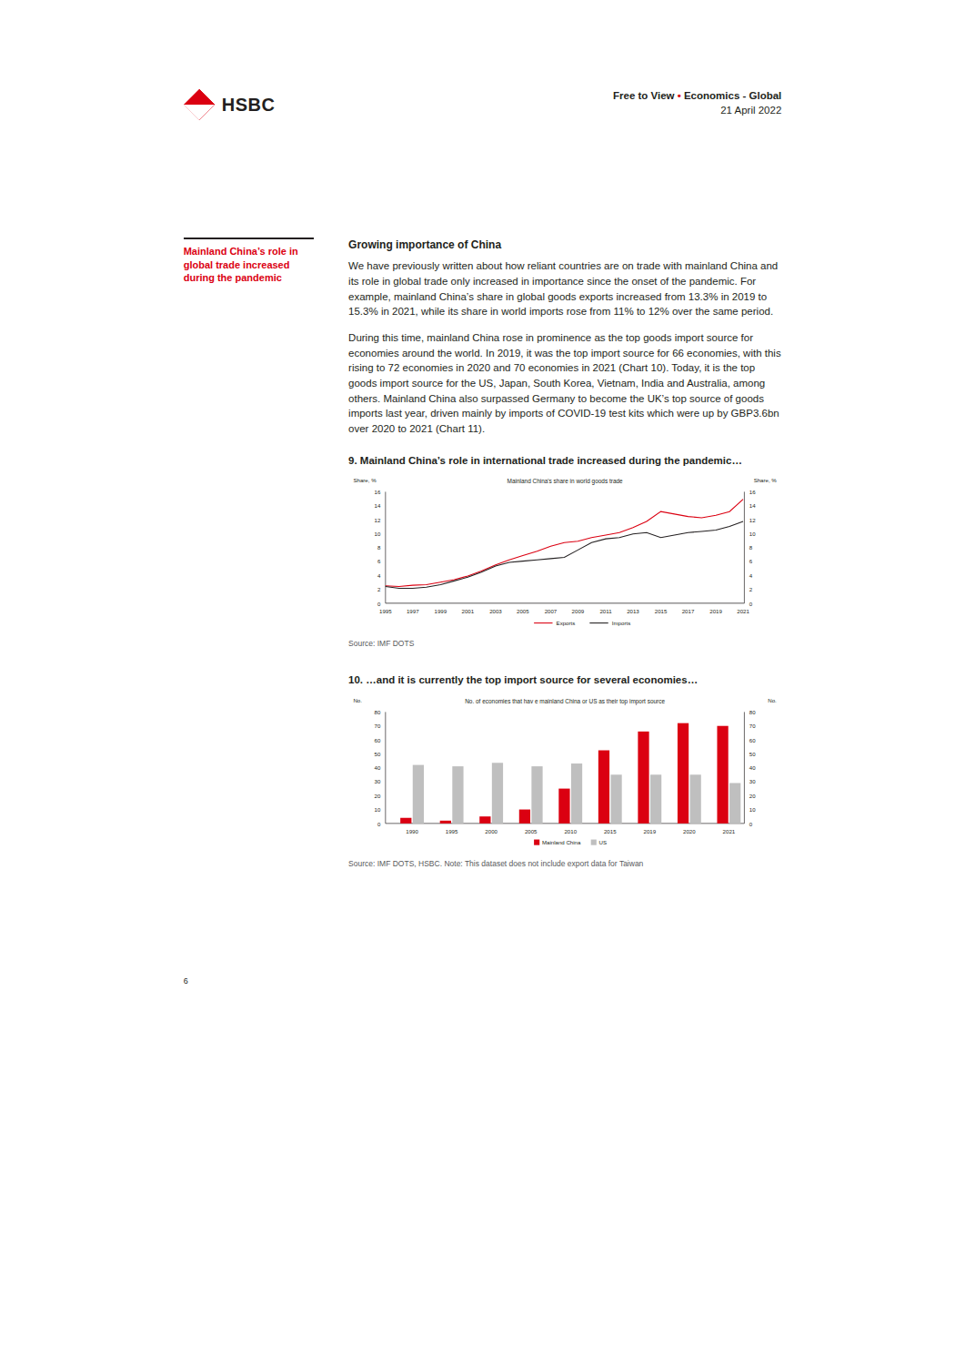HSBC
Free to View • Economics - Global
21 April 2022
Mainland China’s role in global trade increased during the pandemic
Growing importance of China
We have previously written about how reliant countries are on trade with mainland China and its role in global trade only increased in importance since the onset of the pandemic. For example, mainland China’s share in global goods exports increased from 13.3% in 2019 to 15.3% in 2021, while its share in world imports rose from 11% to 12% over the same period.
During this time, mainland China rose in prominence as the top goods import source for economies around the world. In 2019, it was the top import source for 66 economies, with this rising to 72 economies in 2020 and 70 economies in 2021 (Chart 10). Today, it is the top goods import source for the US, Japan, South Korea, Vietnam, India and Australia, among others. Mainland China also surpassed Germany to become the UK’s top source of goods imports last year, driven mainly by imports of COVID-19 test kits which were up by GBP3.6bn over 2020 to 2021 (Chart 11).
9. Mainland China’s role in international trade increased during the pandemic…
Share, % Share, % Mainland China's share in world goods trade 16 14 12 10 8 6 4 2 0 16 14 12 10 8 6 4 2 0 1995 1997 1999 2001 2003 2005 2007 2009 2011 2013 2015 2017 2019 2021 Exports Imports
Source: IMF DOTS
10. …and it is currently the top import source for several economies…
No. No. No. of economies that hav e mainland China or US as their top import source 80 70 60 50 40 30 20 10 0 80 70 60 50 40 30 20 10 0 1990 1995 2000 2005 2010 2015 2019 2020 2021 Mainland China US
Source: IMF DOTS, HSBC. Note: This dataset does not include export data for Taiwan
6